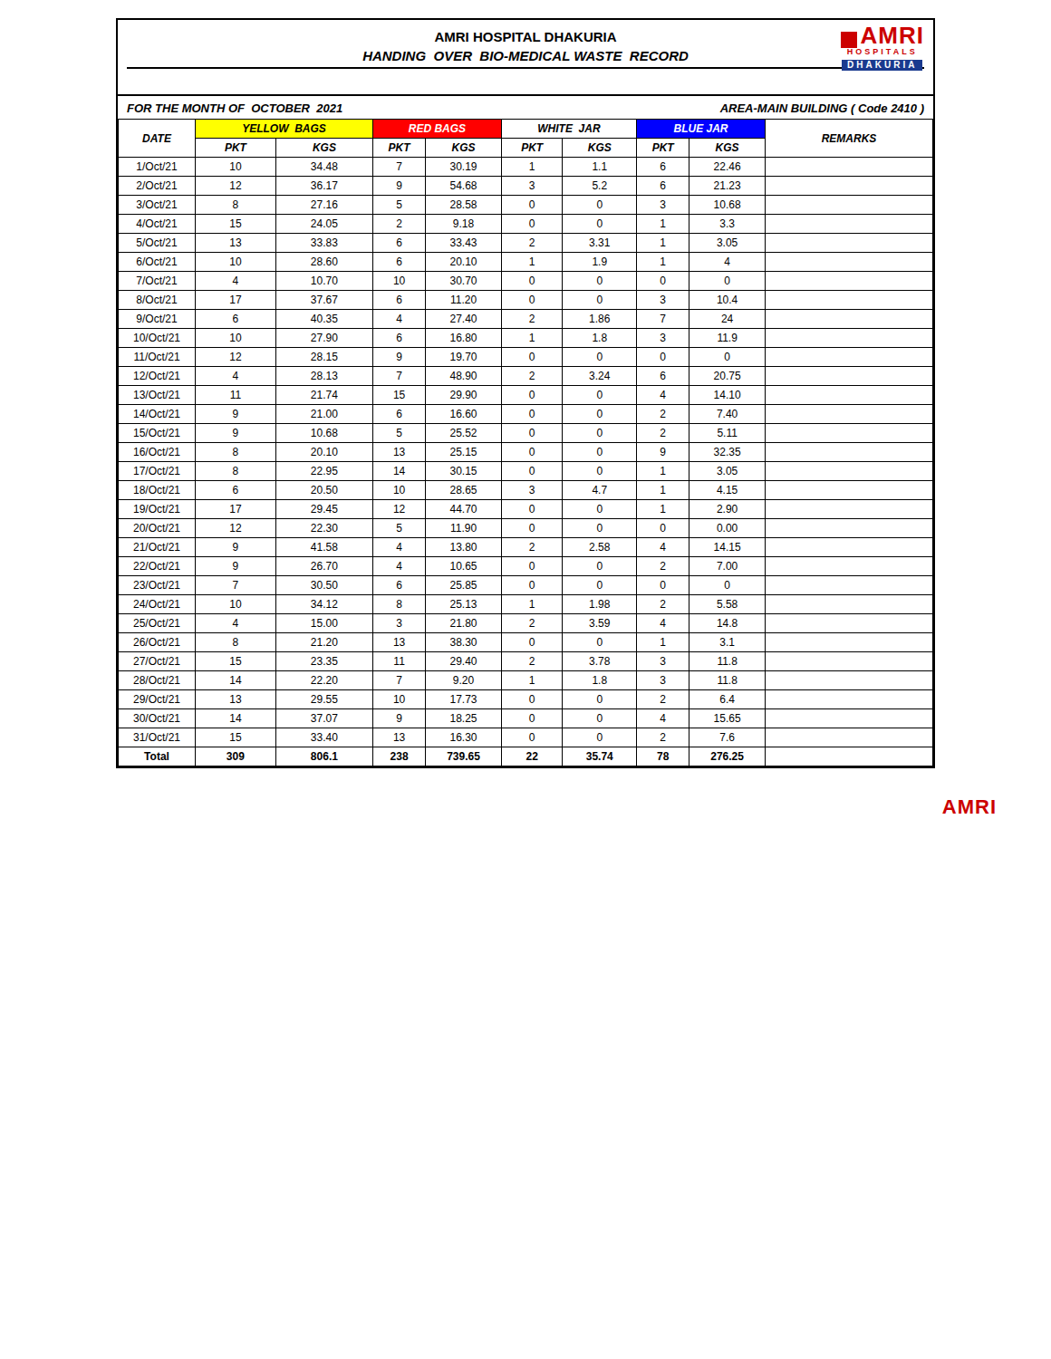AMRI
HOSPITALS
DHAKURIA
AMRI HOSPITAL DHAKURIA
HANDING OVER BIO-MEDICAL WASTE RECORD
FOR THE MONTH OF OCTOBER 2021 AREA-MAIN BUILDING ( Code 2410 )
| DATE | YELLOW BAGS | RED BAGS | WHITE JAR | BLUE JAR | REMARKS |
| --- | --- | --- | --- | --- | --- |
| PKT | KGS | PKT | KGS | PKT | KGS | PKT | KGS |
| 1/Oct/21 | 10 | 34.48 | 7 | 30.19 | 1 | 1.1 | 6 | 22.46 | |
| 2/Oct/21 | 12 | 36.17 | 9 | 54.68 | 3 | 5.2 | 6 | 21.23 | |
| 3/Oct/21 | 8 | 27.16 | 5 | 28.58 | 0 | 0 | 3 | 10.68 | |
| 4/Oct/21 | 15 | 24.05 | 2 | 9.18 | 0 | 0 | 1 | 3.3 | |
| 5/Oct/21 | 13 | 33.83 | 6 | 33.43 | 2 | 3.31 | 1 | 3.05 | |
| 6/Oct/21 | 10 | 28.60 | 6 | 20.10 | 1 | 1.9 | 1 | 4 | |
| 7/Oct/21 | 4 | 10.70 | 10 | 30.70 | 0 | 0 | 0 | 0 | |
| 8/Oct/21 | 17 | 37.67 | 6 | 11.20 | 0 | 0 | 3 | 10.4 | |
| 9/Oct/21 | 6 | 40.35 | 4 | 27.40 | 2 | 1.86 | 7 | 24 | |
| 10/Oct/21 | 10 | 27.90 | 6 | 16.80 | 1 | 1.8 | 3 | 11.9 | |
| 11/Oct/21 | 12 | 28.15 | 9 | 19.70 | 0 | 0 | 0 | 0 | |
| 12/Oct/21 | 4 | 28.13 | 7 | 48.90 | 2 | 3.24 | 6 | 20.75 | |
| 13/Oct/21 | 11 | 21.74 | 15 | 29.90 | 0 | 0 | 4 | 14.10 | |
| 14/Oct/21 | 9 | 21.00 | 6 | 16.60 | 0 | 0 | 2 | 7.40 | |
| 15/Oct/21 | 9 | 10.68 | 5 | 25.52 | 0 | 0 | 2 | 5.11 | |
| 16/Oct/21 | 8 | 20.10 | 13 | 25.15 | 0 | 0 | 9 | 32.35 | |
| 17/Oct/21 | 8 | 22.95 | 14 | 30.15 | 0 | 0 | 1 | 3.05 | |
| 18/Oct/21 | 6 | 20.50 | 10 | 28.65 | 3 | 4.7 | 1 | 4.15 | |
| 19/Oct/21 | 17 | 29.45 | 12 | 44.70 | 0 | 0 | 1 | 2.90 | |
| 20/Oct/21 | 12 | 22.30 | 5 | 11.90 | 0 | 0 | 0 | 0.00 | |
| 21/Oct/21 | 9 | 41.58 | 4 | 13.80 | 2 | 2.58 | 4 | 14.15 | |
| 22/Oct/21 | 9 | 26.70 | 4 | 10.65 | 0 | 0 | 2 | 7.00 | |
| 23/Oct/21 | 7 | 30.50 | 6 | 25.85 | 0 | 0 | 0 | 0 | |
| 24/Oct/21 | 10 | 34.12 | 8 | 25.13 | 1 | 1.98 | 2 | 5.58 | |
| 25/Oct/21 | 4 | 15.00 | 3 | 21.80 | 2 | 3.59 | 4 | 14.8 | |
| 26/Oct/21 | 8 | 21.20 | 13 | 38.30 | 0 | 0 | 1 | 3.1 | |
| 27/Oct/21 | 15 | 23.35 | 11 | 29.40 | 2 | 3.78 | 3 | 11.8 | |
| 28/Oct/21 | 14 | 22.20 | 7 | 9.20 | 1 | 1.8 | 3 | 11.8 | |
| 29/Oct/21 | 13 | 29.55 | 10 | 17.73 | 0 | 0 | 2 | 6.4 | |
| 30/Oct/21 | 14 | 37.07 | 9 | 18.25 | 0 | 0 | 4 | 15.65 | |
| 31/Oct/21 | 15 | 33.40 | 13 | 16.30 | 0 | 0 | 2 | 7.6 | |
| Total | 309 | 806.1 | 238 | 739.65 | 22 | 35.74 | 78 | 276.25 | |
AMRI